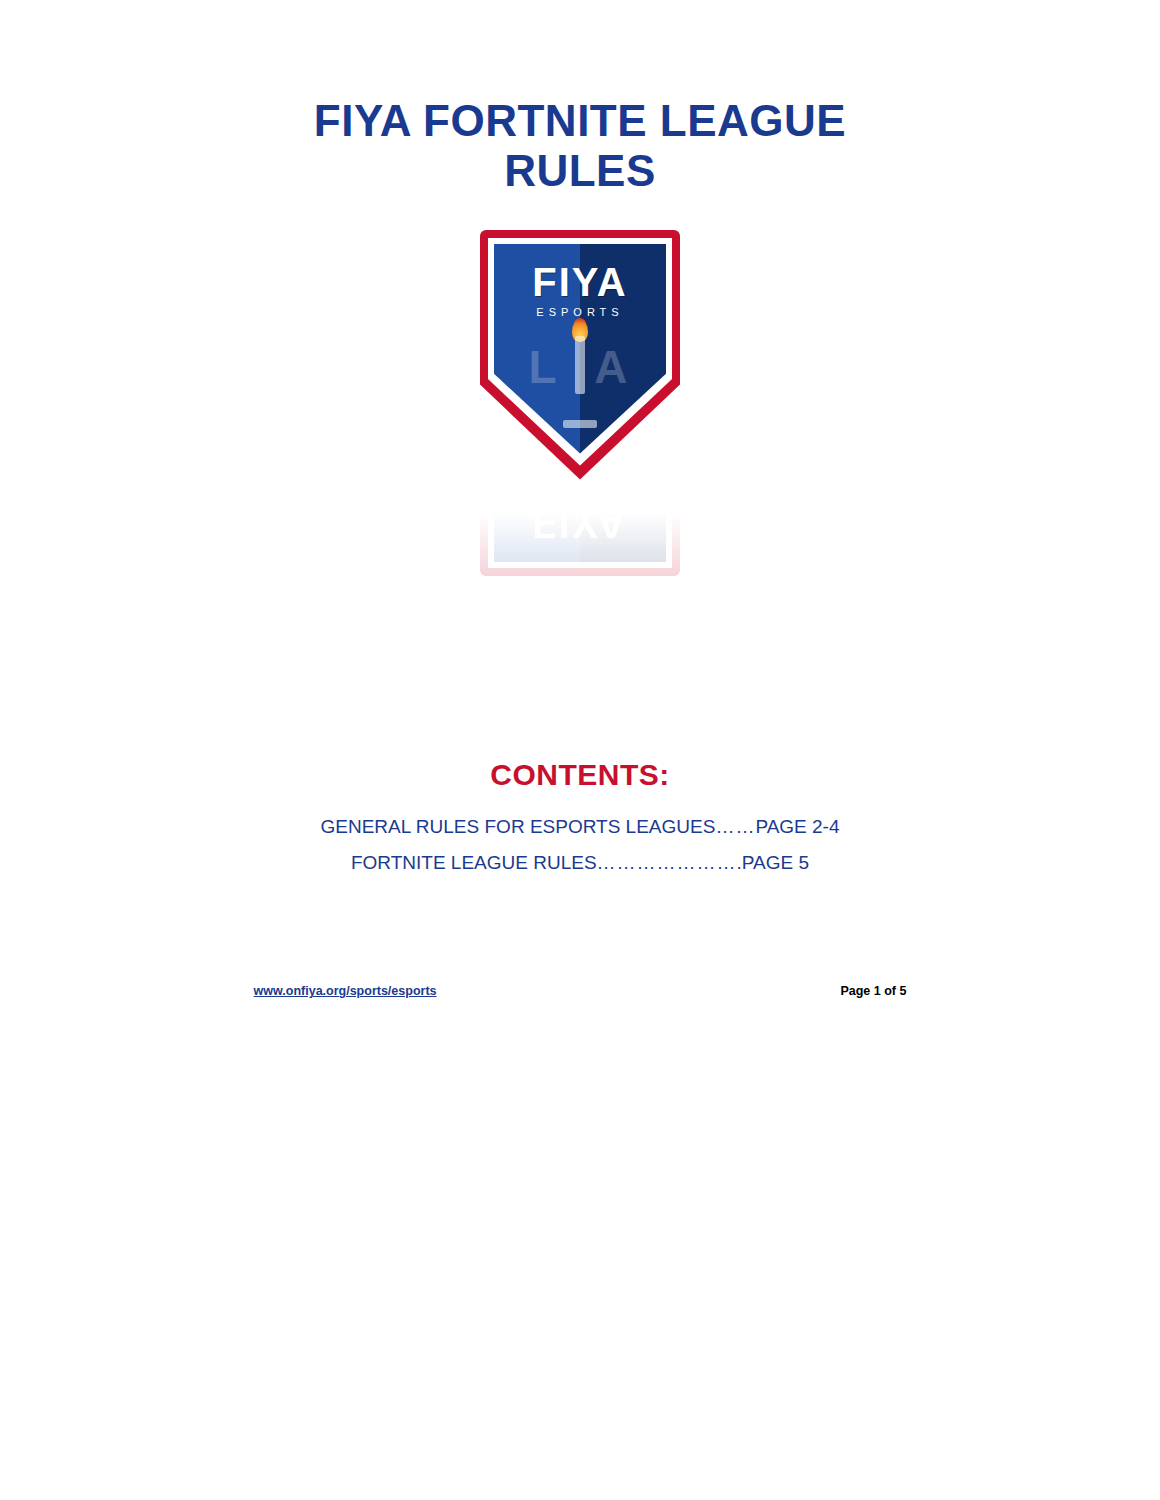FIYA Fortnite League Rules
FIYA
ESPORTS
L A
FIYA
ESPORTS
L A
Contents:
General Rules for Esports Leagues……Page 2-4
Fortnite League Rules………………….Page 5
www.onfiya.org/sports/esports Page 1 of 5